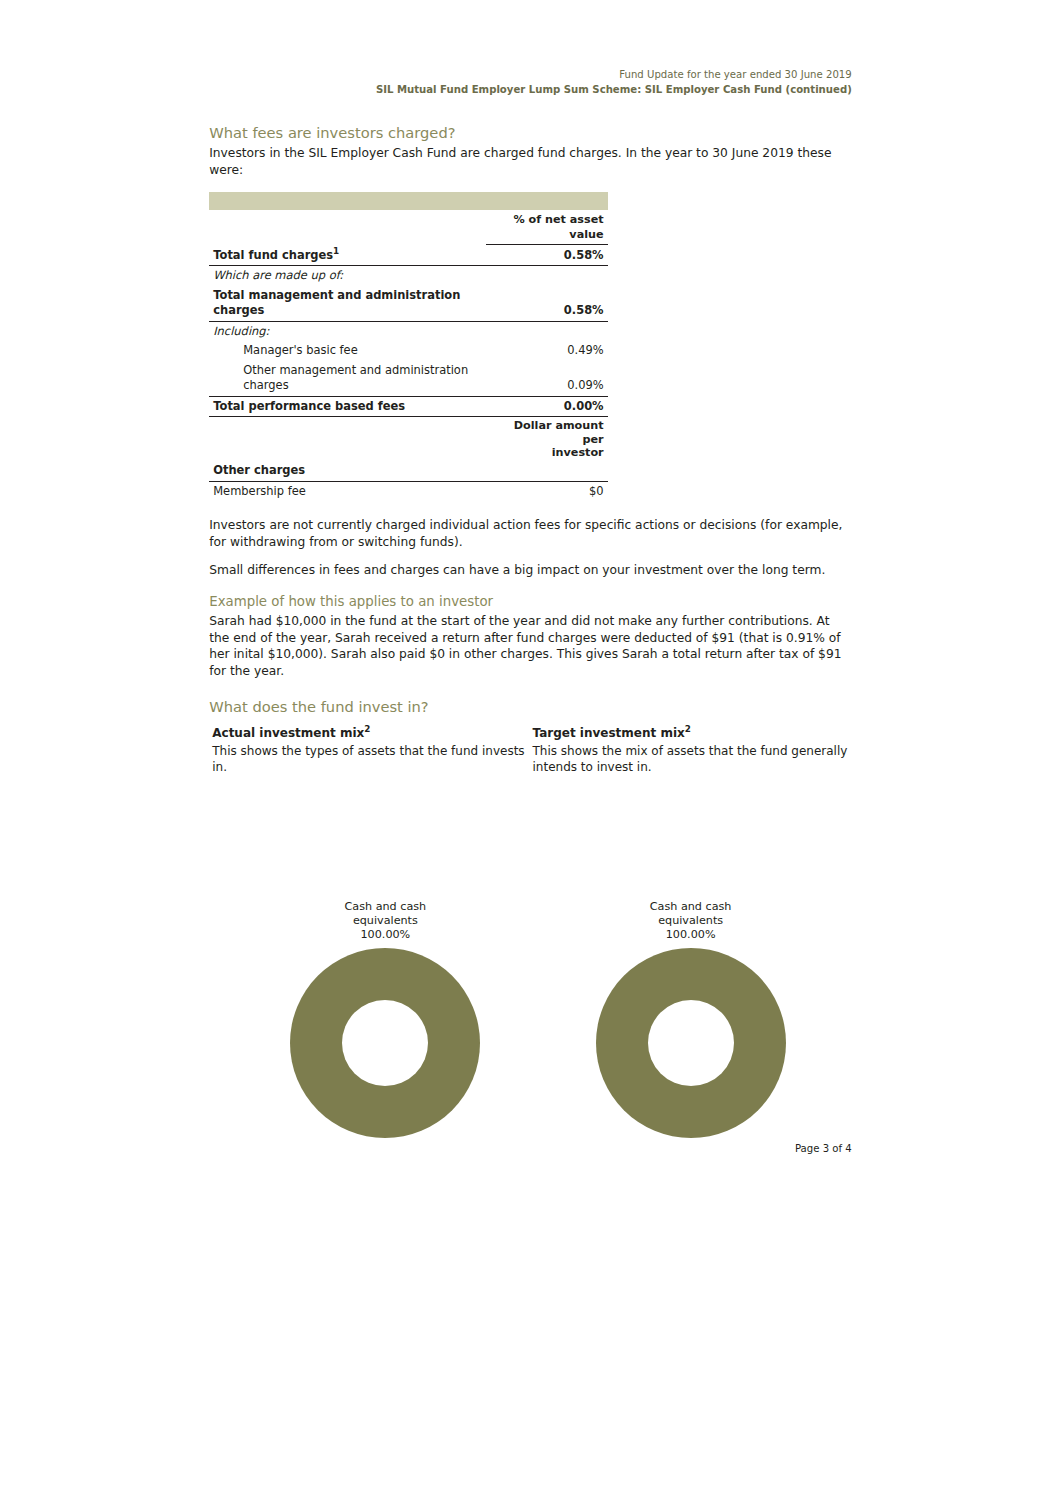Fund Update for the year ended 30 June 2019
SIL Mutual Fund Employer Lump Sum Scheme: SIL Employer Cash Fund (continued)
What fees are investors charged?
Investors in the SIL Employer Cash Fund are charged fund charges. In the year to 30 June 2019 these were:
| | % of net asset value |
| Total fund charges 1 | 0.58% |
| Which are made up of: | |
| Total management and administration charges | 0.58% |
| Including: | |
| Manager's basic fee | 0.49% |
| Other management and administration charges | 0.09% |
| Total performance based fees | 0.00% |
| | Dollar amount per investor |
| Other charges | |
| Membership fee | $0 |
Investors are not currently charged individual action fees for specific actions or decisions (for example, for withdrawing from or switching funds).
Small differences in fees and charges can have a big impact on your investment over the long term.
Example of how this applies to an investor
Sarah had $10,000 in the fund at the start of the year and did not make any further contributions. At the end of the year, Sarah received a return after fund charges were deducted of $91 (that is 0.91% of her inital $10,000). Sarah also paid $0 in other charges. This gives Sarah a total return after tax of $91 for the year.
What does the fund invest in?
| Actual investment mix 2 This shows the types of assets that the fund invests in. | Target investment mix 2 This shows the mix of assets that the fund generally intends to invest in. |
| Cash and cash equivalents 100.00% | Cash and cash equivalents 100.00% |
Page 3 of 4